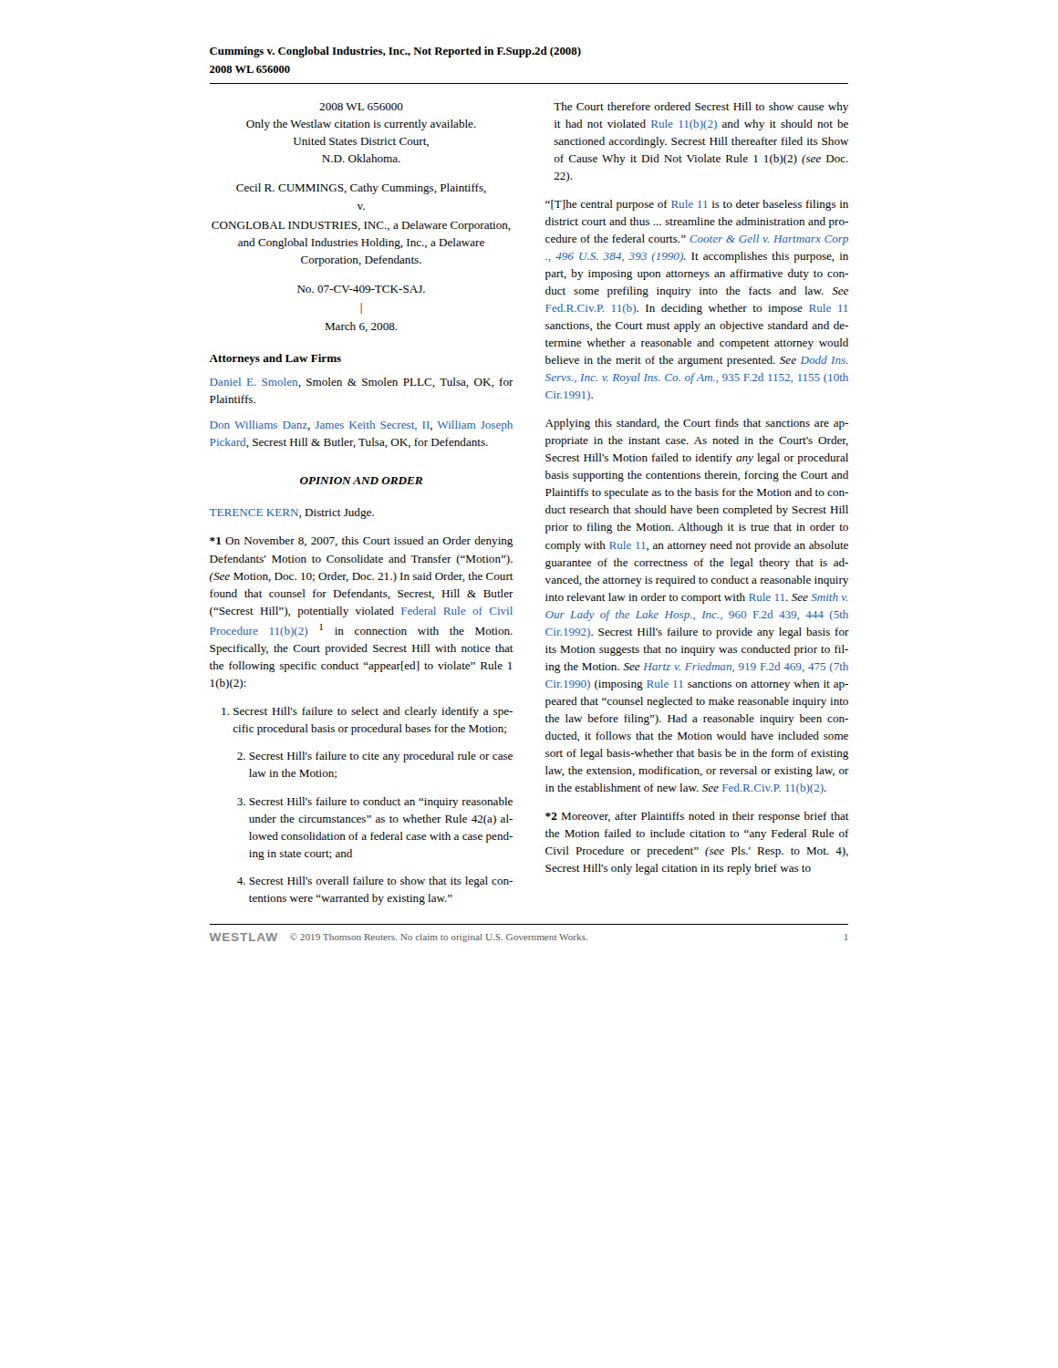Cummings v. Conglobal Industries, Inc., Not Reported in F.Supp.2d (2008)
2008 WL 656000
2008 WL 656000
Only the Westlaw citation is currently available.
United States District Court,
N.D. Oklahoma.
Cecil R. CUMMINGS, Cathy Cummings, Plaintiffs,
v.
CONGLOBAL INDUSTRIES, INC., a Delaware Corporation, and Conglobal Industries Holding, Inc., a Delaware Corporation, Defendants.
No. 07-CV-409-TCK-SAJ.
|
March 6, 2008.
Attorneys and Law Firms
Daniel E. Smolen, Smolen & Smolen PLLC, Tulsa, OK, for Plaintiffs.
Don Williams Danz, James Keith Secrest, II, William Joseph Pickard, Secrest Hill & Butler, Tulsa, OK, for Defendants.
OPINION AND ORDER
TERENCE KERN, District Judge.
*1 On November 8, 2007, this Court issued an Order denying Defendants' Motion to Consolidate and Transfer (“Motion”). (See Motion, Doc. 10; Order, Doc. 21.) In said Order, the Court found that counsel for Defendants, Secrest, Hill & Butler (“Secrest Hill”), potentially violated Federal Rule of Civil Procedure 11(b)(2) 1 in connection with the Motion. Specifically, the Court provided Secrest Hill with notice that the following specific conduct “appear[ed] to violate” Rule 1 1(b)(2):
Secrest Hill's failure to select and clearly identify a specific procedural basis or procedural bases for the Motion;
Secrest Hill's failure to cite any procedural rule or case law in the Motion;
Secrest Hill's failure to conduct an “inquiry reasonable under the circumstances” as to whether Rule 42(a) allowed consolidation of a federal case with a case pending in state court; and
Secrest Hill's overall failure to show that its legal contentions were “warranted by existing law.”
The Court therefore ordered Secrest Hill to show cause why it had not violated Rule 11(b)(2) and why it should not be sanctioned accordingly. Secrest Hill thereafter filed its Show of Cause Why it Did Not Violate Rule 1 1(b)(2) (see Doc. 22).
“[T]he central purpose of Rule 11 is to deter baseless filings in district court and thus ... streamline the administration and procedure of the federal courts.” Cooter & Gell v. Hartmarx Corp ., 496 U.S. 384, 393 (1990). It accomplishes this purpose, in part, by imposing upon attorneys an affirmative duty to conduct some prefiling inquiry into the facts and law. See Fed.R.Civ.P. 11(b). In deciding whether to impose Rule 11 sanctions, the Court must apply an objective standard and determine whether a reasonable and competent attorney would believe in the merit of the argument presented. See Dodd Ins. Servs., Inc. v. Royal Ins. Co. of Am., 935 F.2d 1152, 1155 (10th Cir.1991).
Applying this standard, the Court finds that sanctions are appropriate in the instant case. As noted in the Court's Order, Secrest Hill's Motion failed to identify any legal or procedural basis supporting the contentions therein, forcing the Court and Plaintiffs to speculate as to the basis for the Motion and to conduct research that should have been completed by Secrest Hill prior to filing the Motion. Although it is true that in order to comply with Rule 11, an attorney need not provide an absolute guarantee of the correctness of the legal theory that is advanced, the attorney is required to conduct a reasonable inquiry into relevant law in order to comport with Rule 11. See Smith v. Our Lady of the Lake Hosp., Inc., 960 F.2d 439, 444 (5th Cir.1992). Secrest Hill's failure to provide any legal basis for its Motion suggests that no inquiry was conducted prior to filing the Motion. See Hartz v. Friedman, 919 F.2d 469, 475 (7th Cir.1990) (imposing Rule 11 sanctions on attorney when it appeared that “counsel neglected to make reasonable inquiry into the law before filing”). Had a reasonable inquiry been conducted, it follows that the Motion would have included some sort of legal basis-whether that basis be in the form of existing law, the extension, modification, or reversal or existing law, or in the establishment of new law. See Fed.R.Civ.P. 11(b)(2).
*2 Moreover, after Plaintiffs noted in their response brief that the Motion failed to include citation to “any Federal Rule of Civil Procedure or precedent” (see Pls.' Resp. to Mot. 4), Secrest Hill's only legal citation in its reply brief was to
WESTLAW © 2019 Thomson Reuters. No claim to original U.S. Government Works. 1